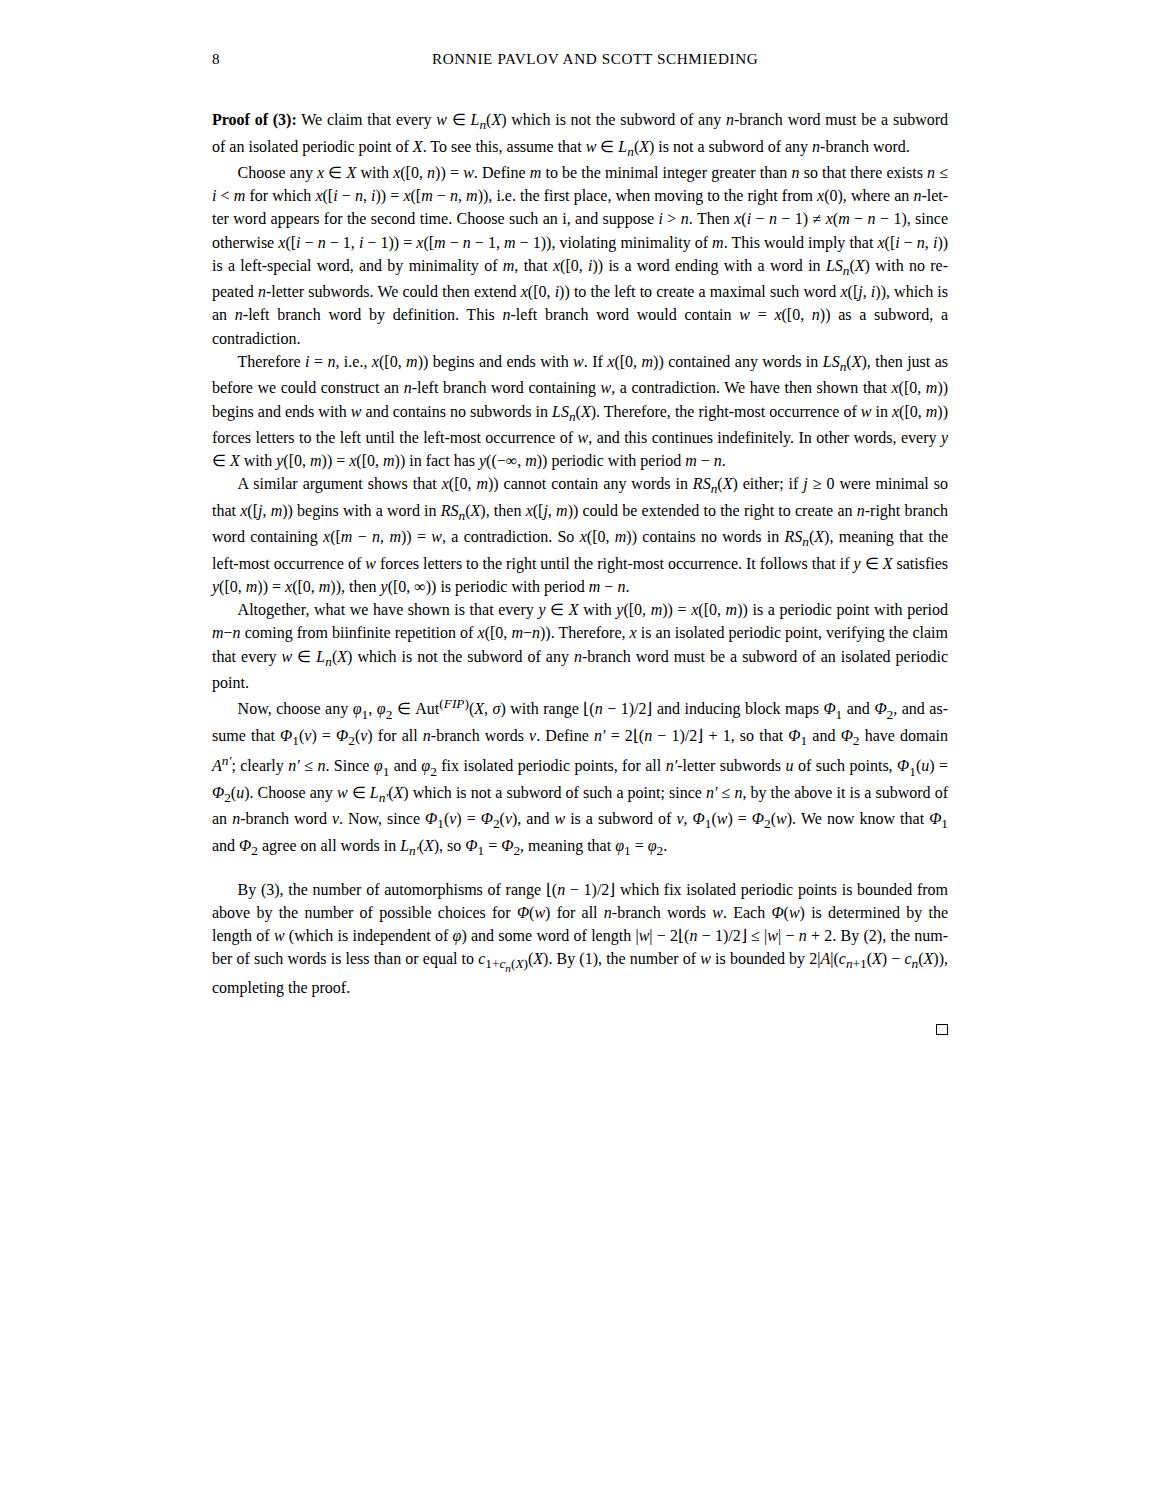8 RONNIE PAVLOV AND SCOTT SCHMIEDING
Proof of (3): We claim that every w ∈ Ln(X) which is not the subword of any n-branch word must be a subword of an isolated periodic point of X. To see this, assume that w ∈ Ln(X) is not a subword of any n-branch word.
Choose any x ∈ X with x([0, n)) = w. Define m to be the minimal integer greater than n so that there exists n ≤ i < m for which x([i − n, i)) = x([m − n, m)), i.e. the first place, when moving to the right from x(0), where an n-letter word appears for the second time. Choose such an i, and suppose i > n. Then x(i − n − 1) ≠ x(m − n − 1), since otherwise x([i − n − 1, i − 1)) = x([m − n − 1, m − 1)), violating minimality of m. This would imply that x([i − n, i)) is a left-special word, and by minimality of m, that x([0, i)) is a word ending with a word in LSn(X) with no repeated n-letter subwords. We could then extend x([0, i)) to the left to create a maximal such word x([j, i)), which is an n-left branch word by definition. This n-left branch word would contain w = x([0, n)) as a subword, a contradiction.
Therefore i = n, i.e., x([0, m)) begins and ends with w. If x([0, m)) contained any words in LSn(X), then just as before we could construct an n-left branch word containing w, a contradiction. We have then shown that x([0, m)) begins and ends with w and contains no subwords in LSn(X). Therefore, the right-most occurrence of w in x([0, m)) forces letters to the left until the left-most occurrence of w, and this continues indefinitely. In other words, every y ∈ X with y([0, m)) = x([0, m)) in fact has y((−∞, m)) periodic with period m − n.
A similar argument shows that x([0, m)) cannot contain any words in RSn(X) either; if j ≥ 0 were minimal so that x([j, m)) begins with a word in RSn(X), then x([j, m)) could be extended to the right to create an n-right branch word containing x([m − n, m)) = w, a contradiction. So x([0, m)) contains no words in RSn(X), meaning that the left-most occurrence of w forces letters to the right until the right-most occurrence. It follows that if y ∈ X satisfies y([0, m)) = x([0, m)), then y([0, ∞)) is periodic with period m − n.
Altogether, what we have shown is that every y ∈ X with y([0, m)) = x([0, m)) is a periodic point with period m−n coming from biinfinite repetition of x([0, m−n)). Therefore, x is an isolated periodic point, verifying the claim that every w ∈ Ln(X) which is not the subword of any n-branch word must be a subword of an isolated periodic point.
Now, choose any φ1, φ2 ∈ Aut(FIP)(X, σ) with range ⌊(n − 1)/2⌋ and inducing block maps Φ1 and Φ2, and assume that Φ1(v) = Φ2(v) for all n-branch words v. Define n′ = 2⌊(n − 1)/2⌋ + 1, so that Φ1 and Φ2 have domain An′; clearly n′ ≤ n. Since φ1 and φ2 fix isolated periodic points, for all n′-letter subwords u of such points, Φ1(u) = Φ2(u). Choose any w ∈ Ln′(X) which is not a subword of such a point; since n′ ≤ n, by the above it is a subword of an n-branch word v. Now, since Φ1(v) = Φ2(v), and w is a subword of v, Φ1(w) = Φ2(w). We now know that Φ1 and Φ2 agree on all words in Ln′(X), so Φ1 = Φ2, meaning that φ1 = φ2.
By (3), the number of automorphisms of range ⌊(n − 1)/2⌋ which fix isolated periodic points is bounded from above by the number of possible choices for Φ(w) for all n-branch words w. Each Φ(w) is determined by the length of w (which is independent of φ) and some word of length |w| − 2⌊(n − 1)/2⌋ ≤ |w| − n + 2. By (2), the number of such words is less than or equal to c1+cn(X)(X). By (1), the number of w is bounded by 2|A|(cn+1(X) − cn(X)), completing the proof.